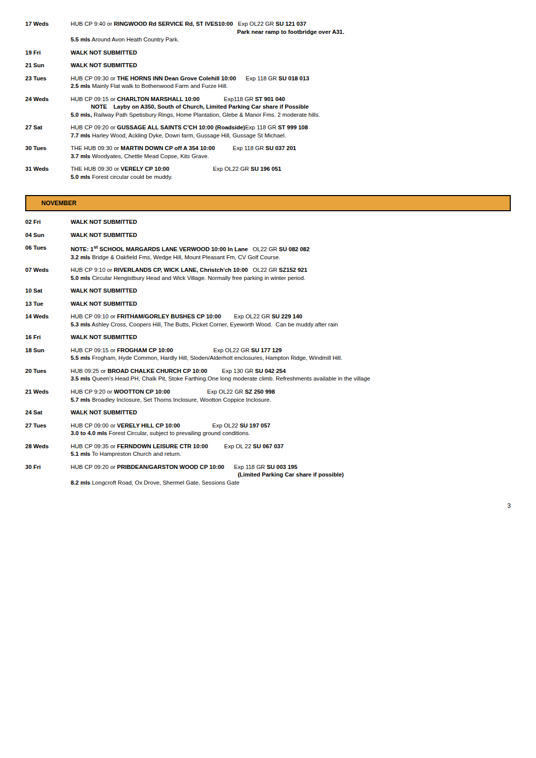| 17 Weds | HUB CP 9:40 or RINGWOOD Rd SERVICE Rd, ST IVES10:00 Exp OL22 GR SU 121 037 Park near ramp to footbridge over A31. 5.5 mls Around Avon Heath Country Park. |
| 19 Fri | WALK NOT SUBMITTED |
| 21 Sun | WALK NOT SUBMITTED |
| 23 Tues | HUB CP 09:30 or THE HORNS INN Dean Grove Colehill 10:00 Exp 118 GR SU 018 013 2.5 mls Mainly Flat walk to Bothenwood Farm and Furze Hill. |
| 24 Weds | HUB CP 09:15 or CHARLTON MARSHALL 10:00 Exp118 GR ST 901 040 NOTE Layby on A350, South of Church, Limited Parking Car share if Possible 5.0 mls, Railway Path Spetisbury Rings, Home Plantation, Glebe & Manor Fms. 2 moderate hills. |
| 27 Sat | HUB CP 09:20 or GUSSAGE ALL SAINTS C'CH 10:00 (Roadside) Exp 118 GR ST 999 108 7.7 mls Harley Wood, Ackling Dyke, Down farm, Gussage Hill, Gussage St Michael. |
| 30 Tues | THE HUB 09:30 or MARTIN DOWN CP off A 354 10:00 Exp 118 GR SU 037 201 3.7 mls Woodyates, Chettle Mead Copse, Kits Grave. |
| 31 Weds | THE HUB 09:30 or VERELY CP 10:00 Exp OL22 GR SU 196 051 5.0 mls Forest circular could be muddy. |
NOVEMBER
| 02 Fri | WALK NOT SUBMITTED |
| 04 Sun | WALK NOT SUBMITTED |
| 06 Tues | NOTE: 1 st SCHOOL MARGARDS LANE VERWOOD 10:00 In Lane OL22 GR SU 082 082 3.2 mls Bridge & Oakfield Fms, Wedge Hill, Mount Pleasant Fm, CV Golf Course. |
| 07 Weds | HUB CP 9:10 or RIVERLANDS CP, WICK LANE, Christch'ch 10:00 OL22 GR SZ152 921 5.0 mls Circular Hengistbury Head and Wick Village. Normally free parking in winter period. |
| 10 Sat | WALK NOT SUBMITTED |
| 13 Tue | WALK NOT SUBMITTED |
| 14 Weds | HUB CP 09:10 or FRITHAM/GORLEY BUSHES CP 10:00 Exp OL22 GR SU 229 140 5.3 mls Ashley Cross, Coopers Hill, The Butts, Picket Corner, Eyeworth Wood. Can be muddy after rain |
| 16 Fri | WALK NOT SUBMITTED |
| 18 Sun | HUB CP 09:15 or FROGHAM CP 10:00 Exp OL22 GR SU 177 129 5.5 mls Frogham, Hyde Common, Hardly Hill, Sloden/Alderholt enclosures, Hampton Ridge, Windmill Hill. |
| 20 Tues | HUB 09:25 or BROAD CHALKE CHURCH CP 10:00 Exp 130 GR SU 042 254 3.5 mls Queen's Head PH, Chalk Pit, Stoke Farthing.One long moderate climb. Refreshments available in the village |
| 21 Weds | HUB CP 9:20 or WOOTTON CP 10:00 Exp OL22 GR SZ 250 998 5.7 mls Broadley Inclosure, Set Thorns Inclosure, Wootton Coppice Inclosure. |
| 24 Sat | WALK NOT SUBMITTED |
| 27 Tues | HUB CP 09:00 or VERELY HILL CP 10:00 Exp OL22 SU 197 057 3.0 to 4.0 mls Forest Circular, subject to prevailing ground conditions. |
| 28 Weds | HUB CP 09:35 or FERNDOWN LEISURE CTR 10:00 Exp OL 22 SU 067 037 5.1 mls To Hampreston Church and return. |
| 30 Fri | HUB CP 09:20 or PRIBDEAN/GARSTON WOOD CP 10:00 Exp 118 GR SU 003 195 (Limited Parking Car share if possible) 8.2 mls Longcroft Road, Ox Drove, Shermel Gate, Sessions Gate |
3